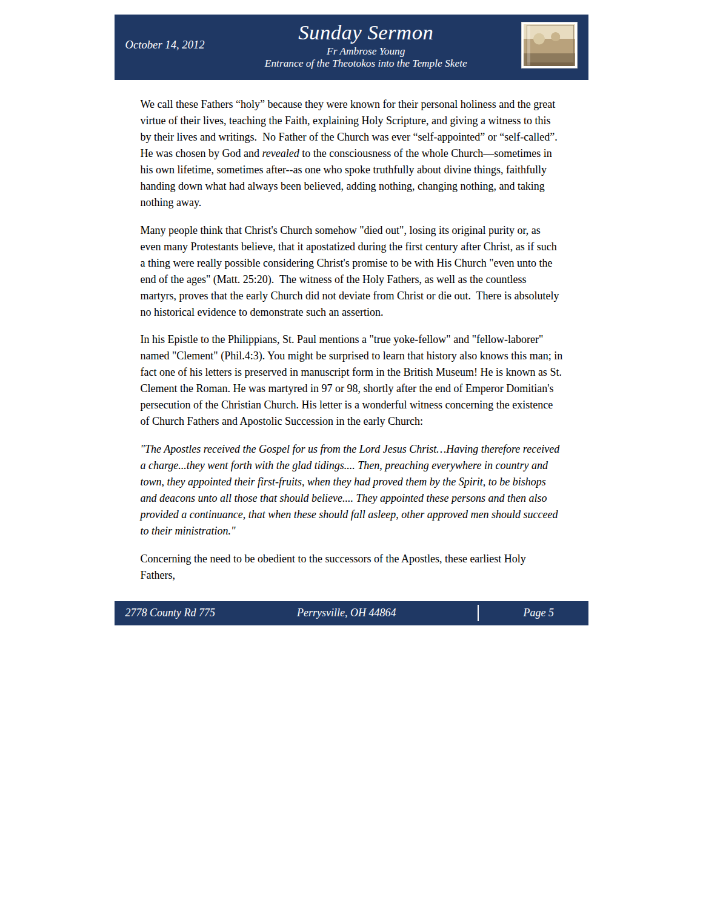October 14, 2012
Sunday Sermon
Fr Ambrose Young
Entrance of the Theotokos into the Temple Skete
We call these Fathers “holy” because they were known for their personal holiness and the great virtue of their lives, teaching the Faith, explaining Holy Scripture, and giving a witness to this by their lives and writings. No Father of the Church was ever “self-appointed” or “self-called”. He was chosen by God and revealed to the consciousness of the whole Church—sometimes in his own lifetime, sometimes after--as one who spoke truthfully about divine things, faithfully handing down what had always been believed, adding nothing, changing nothing, and taking nothing away.
Many people think that Christ's Church somehow "died out", losing its original purity or, as even many Protestants believe, that it apostatized during the first century after Christ, as if such a thing were really possible considering Christ's promise to be with His Church "even unto the end of the ages" (Matt. 25:20). The witness of the Holy Fathers, as well as the countless martyrs, proves that the early Church did not deviate from Christ or die out. There is absolutely no historical evidence to demonstrate such an assertion.
In his Epistle to the Philippians, St. Paul mentions a "true yoke-fellow" and "fellow-laborer" named "Clement" (Phil.4:3). You might be surprised to learn that history also knows this man; in fact one of his letters is preserved in manuscript form in the British Museum! He is known as St. Clement the Roman. He was martyred in 97 or 98, shortly after the end of Emperor Domitian's persecution of the Christian Church. His letter is a wonderful witness concerning the existence of Church Fathers and Apostolic Succession in the early Church:
"The Apostles received the Gospel for us from the Lord Jesus Christ…Having therefore received a charge...they went forth with the glad tidings.... Then, preaching everywhere in country and town, they appointed their first-fruits, when they had proved them by the Spirit, to be bishops and deacons unto all those that should believe.... They appointed these persons and then also provided a continuance, that when these should fall asleep, other approved men should succeed to their ministration."
Concerning the need to be obedient to the successors of the Apostles, these earliest Holy Fathers,
2778 County Rd 775
Perrysville, OH 44864
Page 5